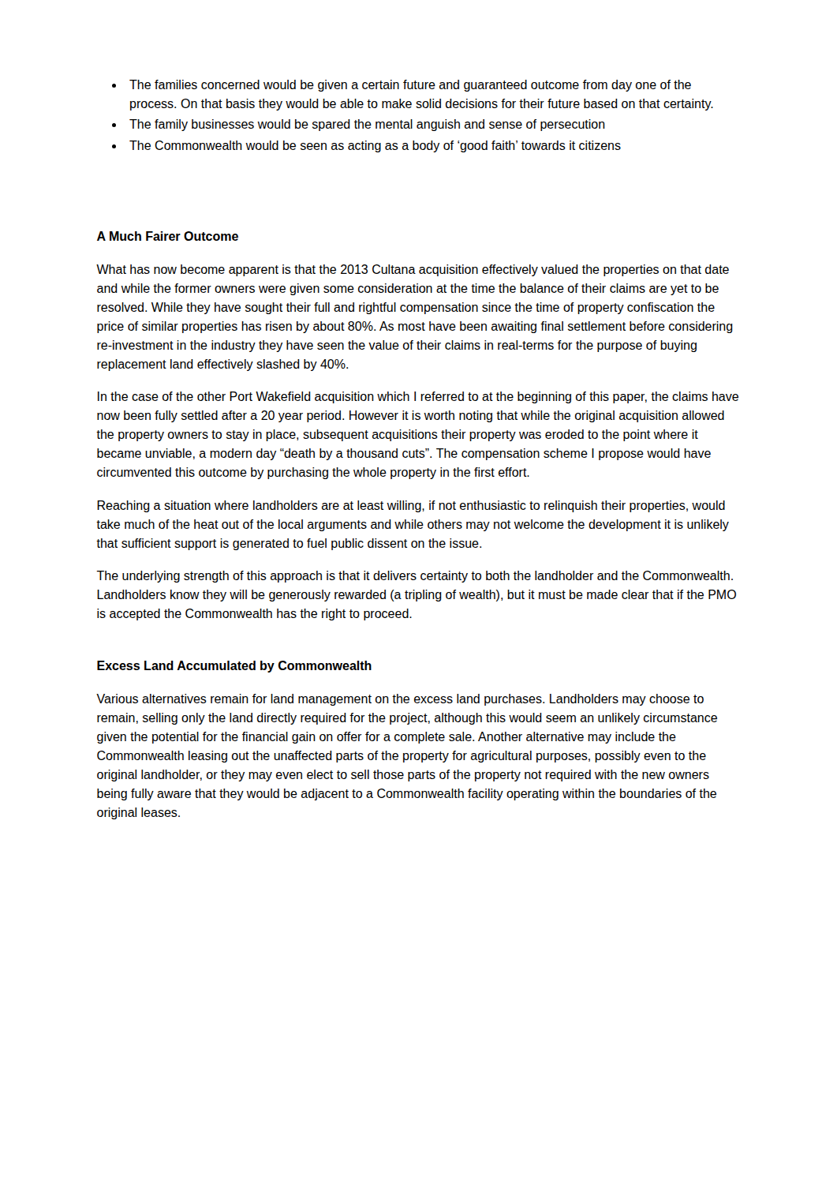The families concerned would be given a certain future and guaranteed outcome from day one of the process. On that basis they would be able to make solid decisions for their future based on that certainty.
The family businesses would be spared the mental anguish and sense of persecution
The Commonwealth would be seen as acting as a body of ‘good faith’ towards it citizens
A Much Fairer Outcome
What has now become apparent is that the 2013 Cultana acquisition effectively valued the properties on that date and while the former owners were given some consideration at the time the balance of their claims are yet to be resolved. While they have sought their full and rightful compensation since the time of property confiscation the price of similar properties has risen by about 80%. As most have been awaiting final settlement before considering re-investment in the industry they have seen the value of their claims in real-terms for the purpose of buying replacement land effectively slashed by 40%.
In the case of the other Port Wakefield acquisition which I referred to at the beginning of this paper, the claims have now been fully settled after a 20 year period. However it is worth noting that while the original acquisition allowed the property owners to stay in place, subsequent acquisitions their property was eroded to the point where it became unviable, a modern day “death by a thousand cuts”. The compensation scheme I propose would have circumvented this outcome by purchasing the whole property in the first effort.
Reaching a situation where landholders are at least willing, if not enthusiastic to relinquish their properties, would take much of the heat out of the local arguments and while others may not welcome the development it is unlikely that sufficient support is generated to fuel public dissent on the issue.
The underlying strength of this approach is that it delivers certainty to both the landholder and the Commonwealth. Landholders know they will be generously rewarded (a tripling of wealth), but it must be made clear that if the PMO is accepted the Commonwealth has the right to proceed.
Excess Land Accumulated by Commonwealth
Various alternatives remain for land management on the excess land purchases. Landholders may choose to remain, selling only the land directly required for the project, although this would seem an unlikely circumstance given the potential for the financial gain on offer for a complete sale. Another alternative may include the Commonwealth leasing out the unaffected parts of the property for agricultural purposes, possibly even to the original landholder, or they may even elect to sell those parts of the property not required with the new owners being fully aware that they would be adjacent to a Commonwealth facility operating within the boundaries of the original leases.